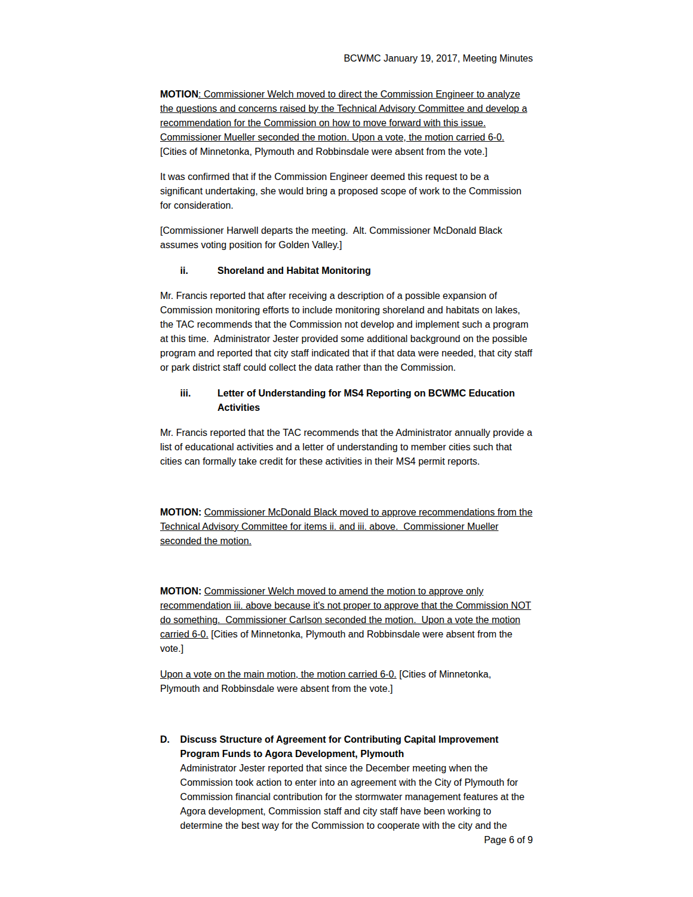BCWMC January 19, 2017, Meeting Minutes
MOTION: Commissioner Welch moved to direct the Commission Engineer to analyze the questions and concerns raised by the Technical Advisory Committee and develop a recommendation for the Commission on how to move forward with this issue. Commissioner Mueller seconded the motion. Upon a vote, the motion carried 6-0. [Cities of Minnetonka, Plymouth and Robbinsdale were absent from the vote.]
It was confirmed that if the Commission Engineer deemed this request to be a significant undertaking, she would bring a proposed scope of work to the Commission for consideration.
[Commissioner Harwell departs the meeting. Alt. Commissioner McDonald Black assumes voting position for Golden Valley.]
ii. Shoreland and Habitat Monitoring
Mr. Francis reported that after receiving a description of a possible expansion of Commission monitoring efforts to include monitoring shoreland and habitats on lakes, the TAC recommends that the Commission not develop and implement such a program at this time. Administrator Jester provided some additional background on the possible program and reported that city staff indicated that if that data were needed, that city staff or park district staff could collect the data rather than the Commission.
iii. Letter of Understanding for MS4 Reporting on BCWMC Education Activities
Mr. Francis reported that the TAC recommends that the Administrator annually provide a list of educational activities and a letter of understanding to member cities such that cities can formally take credit for these activities in their MS4 permit reports.
MOTION: Commissioner McDonald Black moved to approve recommendations from the Technical Advisory Committee for items ii. and iii. above. Commissioner Mueller seconded the motion.
MOTION: Commissioner Welch moved to amend the motion to approve only recommendation iii. above because it's not proper to approve that the Commission NOT do something. Commissioner Carlson seconded the motion. Upon a vote the motion carried 6-0. [Cities of Minnetonka, Plymouth and Robbinsdale were absent from the vote.]
Upon a vote on the main motion, the motion carried 6-0. [Cities of Minnetonka, Plymouth and Robbinsdale were absent from the vote.]
D. Discuss Structure of Agreement for Contributing Capital Improvement Program Funds to Agora Development, Plymouth
Administrator Jester reported that since the December meeting when the Commission took action to enter into an agreement with the City of Plymouth for Commission financial contribution for the stormwater management features at the Agora development, Commission staff and city staff have been working to determine the best way for the Commission to cooperate with the city and the
Page 6 of 9